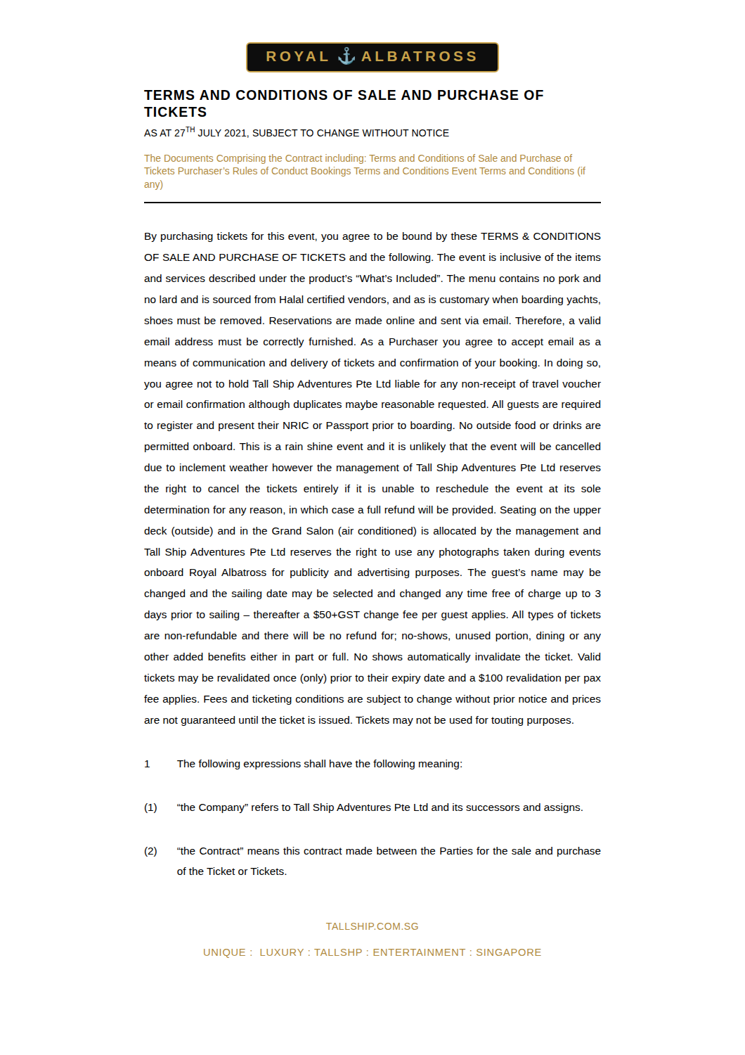ROYAL ⚓ ALBATROSS
TERMS AND CONDITIONS OF SALE AND PURCHASE OF TICKETS
AS AT 27TH JULY 2021, SUBJECT TO CHANGE WITHOUT NOTICE
The Documents Comprising the Contract including: Terms and Conditions of Sale and Purchase of Tickets Purchaser’s Rules of Conduct Bookings Terms and Conditions Event Terms and Conditions (if any)
By purchasing tickets for this event, you agree to be bound by these TERMS & CONDITIONS OF SALE AND PURCHASE OF TICKETS and the following. The event is inclusive of the items and services described under the product’s “What’s Included”. The menu contains no pork and no lard and is sourced from Halal certified vendors, and as is customary when boarding yachts, shoes must be removed. Reservations are made online and sent via email. Therefore, a valid email address must be correctly furnished. As a Purchaser you agree to accept email as a means of communication and delivery of tickets and confirmation of your booking. In doing so, you agree not to hold Tall Ship Adventures Pte Ltd liable for any non-receipt of travel voucher or email confirmation although duplicates maybe reasonable requested. All guests are required to register and present their NRIC or Passport prior to boarding. No outside food or drinks are permitted onboard. This is a rain shine event and it is unlikely that the event will be cancelled due to inclement weather however the management of Tall Ship Adventures Pte Ltd reserves the right to cancel the tickets entirely if it is unable to reschedule the event at its sole determination for any reason, in which case a full refund will be provided. Seating on the upper deck (outside) and in the Grand Salon (air conditioned) is allocated by the management and Tall Ship Adventures Pte Ltd reserves the right to use any photographs taken during events onboard Royal Albatross for publicity and advertising purposes. The guest’s name may be changed and the sailing date may be selected and changed any time free of charge up to 3 days prior to sailing – thereafter a $50+GST change fee per guest applies. All types of tickets are non-refundable and there will be no refund for; no-shows, unused portion, dining or any other added benefits either in part or full. No shows automatically invalidate the ticket. Valid tickets may be revalidated once (only) prior to their expiry date and a $100 revalidation per pax fee applies. Fees and ticketing conditions are subject to change without prior notice and prices are not guaranteed until the ticket is issued. Tickets may not be used for touting purposes.
1 The following expressions shall have the following meaning:
(1) “the Company” refers to Tall Ship Adventures Pte Ltd and its successors and assigns.
(2) “the Contract” means this contract made between the Parties for the sale and purchase of the Ticket or Tickets.
TALLSHIP.COM.SG
UNIQUE : LUXURY : TALLSHP : ENTERTAINMENT : SINGAPORE